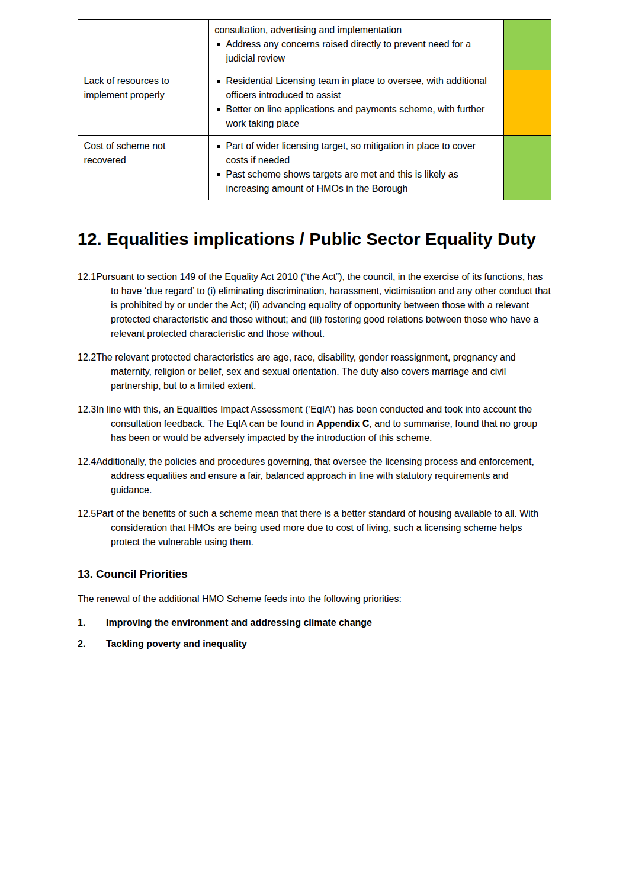| | consultation, advertising and implementation Address any concerns raised directly to prevent need for a judicial review | |
| Lack of resources to implement properly | Residential Licensing team in place to oversee, with additional officers introduced to assist Better on line applications and payments scheme, with further work taking place | |
| Cost of scheme not recovered | Part of wider licensing target, so mitigation in place to cover costs if needed Past scheme shows targets are met and this is likely as increasing amount of HMOs in the Borough | |
12. Equalities implications / Public Sector Equality Duty
12.1Pursuant to section 149 of the Equality Act 2010 (“the Act”), the council, in the exercise of its functions, has to have ‘due regard’ to (i) eliminating discrimination, harassment, victimisation and any other conduct that is prohibited by or under the Act; (ii) advancing equality of opportunity between those with a relevant protected characteristic and those without; and (iii) fostering good relations between those who have a relevant protected characteristic and those without.
12.2The relevant protected characteristics are age, race, disability, gender reassignment, pregnancy and maternity, religion or belief, sex and sexual orientation. The duty also covers marriage and civil partnership, but to a limited extent.
12.3In line with this, an Equalities Impact Assessment (‘EqIA’) has been conducted and took into account the consultation feedback. The EqIA can be found in Appendix C, and to summarise, found that no group has been or would be adversely impacted by the introduction of this scheme.
12.4Additionally, the policies and procedures governing, that oversee the licensing process and enforcement, address equalities and ensure a fair, balanced approach in line with statutory requirements and guidance.
12.5Part of the benefits of such a scheme mean that there is a better standard of housing available to all. With consideration that HMOs are being used more due to cost of living, such a licensing scheme helps protect the vulnerable using them.
13. Council Priorities
The renewal of the additional HMO Scheme feeds into the following priorities:
Improving the environment and addressing climate change
Tackling poverty and inequality